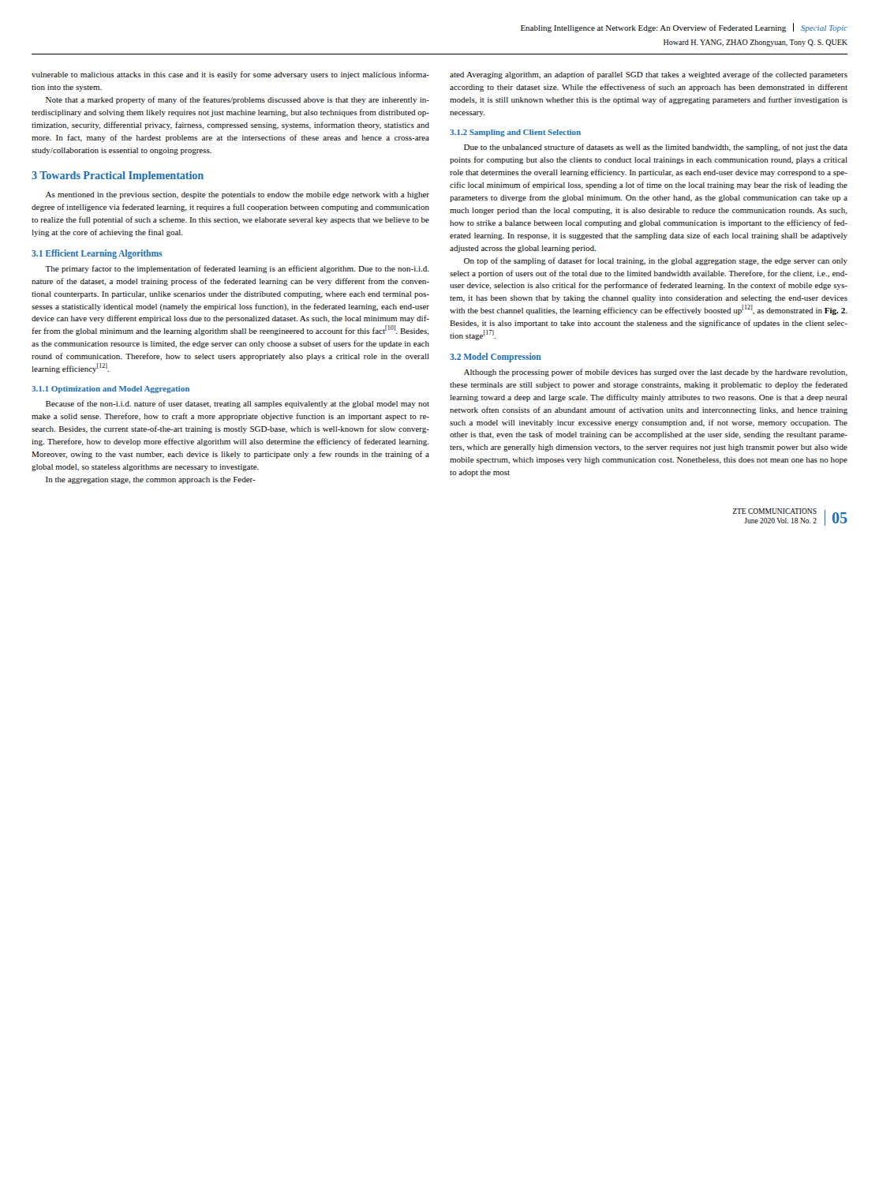Enabling Intelligence at Network Edge: An Overview of Federated Learning Special Topic
Howard H. YANG, ZHAO Zhongyuan, Tony Q. S. QUEK
vulnerable to malicious attacks in this case and it is easily for some adversary users to inject malicious information into the system.
Note that a marked property of many of the features/problems discussed above is that they are inherently interdisciplinary and solving them likely requires not just machine learning, but also techniques from distributed optimization, security, differential privacy, fairness, compressed sensing, systems, information theory, statistics and more. In fact, many of the hardest problems are at the intersections of these areas and hence a cross-area study/collaboration is essential to ongoing progress.
3 Towards Practical Implementation
As mentioned in the previous section, despite the potentials to endow the mobile edge network with a higher degree of intelligence via federated learning, it requires a full cooperation between computing and communication to realize the full potential of such a scheme. In this section, we elaborate several key aspects that we believe to be lying at the core of achieving the final goal.
3.1 Efficient Learning Algorithms
The primary factor to the implementation of federated learning is an efficient algorithm. Due to the non-i.i.d. nature of the dataset, a model training process of the federated learning can be very different from the conventional counterparts. In particular, unlike scenarios under the distributed computing, where each end terminal possesses a statistically identical model (namely the empirical loss function), in the federated learning, each end-user device can have very different empirical loss due to the personalized dataset. As such, the local minimum may differ from the global minimum and the learning algorithm shall be reengineered to account for this fact[10]. Besides, as the communication resource is limited, the edge server can only choose a subset of users for the update in each round of communication. Therefore, how to select users appropriately also plays a critical role in the overall learning efficiency[12].
3.1.1 Optimization and Model Aggregation
Because of the non-i.i.d. nature of user dataset, treating all samples equivalently at the global model may not make a solid sense. Therefore, how to craft a more appropriate objective function is an important aspect to research. Besides, the current state-of-the-art training is mostly SGD-base, which is well-known for slow converging. Therefore, how to develop more effective algorithm will also determine the efficiency of federated learning. Moreover, owing to the vast number, each device is likely to participate only a few rounds in the training of a global model, so stateless algorithms are necessary to investigate.
In the aggregation stage, the common approach is the Feder-
ated Averaging algorithm, an adaption of parallel SGD that takes a weighted average of the collected parameters according to their dataset size. While the effectiveness of such an approach has been demonstrated in different models, it is still unknown whether this is the optimal way of aggregating parameters and further investigation is necessary.
3.1.2 Sampling and Client Selection
Due to the unbalanced structure of datasets as well as the limited bandwidth, the sampling, of not just the data points for computing but also the clients to conduct local trainings in each communication round, plays a critical role that determines the overall learning efficiency. In particular, as each end-user device may correspond to a specific local minimum of empirical loss, spending a lot of time on the local training may bear the risk of leading the parameters to diverge from the global minimum. On the other hand, as the global communication can take up a much longer period than the local computing, it is also desirable to reduce the communication rounds. As such, how to strike a balance between local computing and global communication is important to the efficiency of federated learning. In response, it is suggested that the sampling data size of each local training shall be adaptively adjusted across the global learning period.
On top of the sampling of dataset for local training, in the global aggregation stage, the edge server can only select a portion of users out of the total due to the limited bandwidth available. Therefore, for the client, i.e., end-user device, selection is also critical for the performance of federated learning. In the context of mobile edge system, it has been shown that by taking the channel quality into consideration and selecting the end-user devices with the best channel qualities, the learning efficiency can be effectively boosted up[12], as demonstrated in Fig. 2. Besides, it is also important to take into account the staleness and the significance of updates in the client selection stage[17].
3.2 Model Compression
Although the processing power of mobile devices has surged over the last decade by the hardware revolution, these terminals are still subject to power and storage constraints, making it problematic to deploy the federated learning toward a deep and large scale. The difficulty mainly attributes to two reasons. One is that a deep neural network often consists of an abundant amount of activation units and interconnecting links, and hence training such a model will inevitably incur excessive energy consumption and, if not worse, memory occupation. The other is that, even the task of model training can be accomplished at the user side, sending the resultant parameters, which are generally high dimension vectors, to the server requires not just high transmit power but also wide mobile spectrum, which imposes very high communication cost. Nonetheless, this does not mean one has no hope to adopt the most
ZTE COMMUNICATIONS
June 2020 Vol. 18 No. 2
05